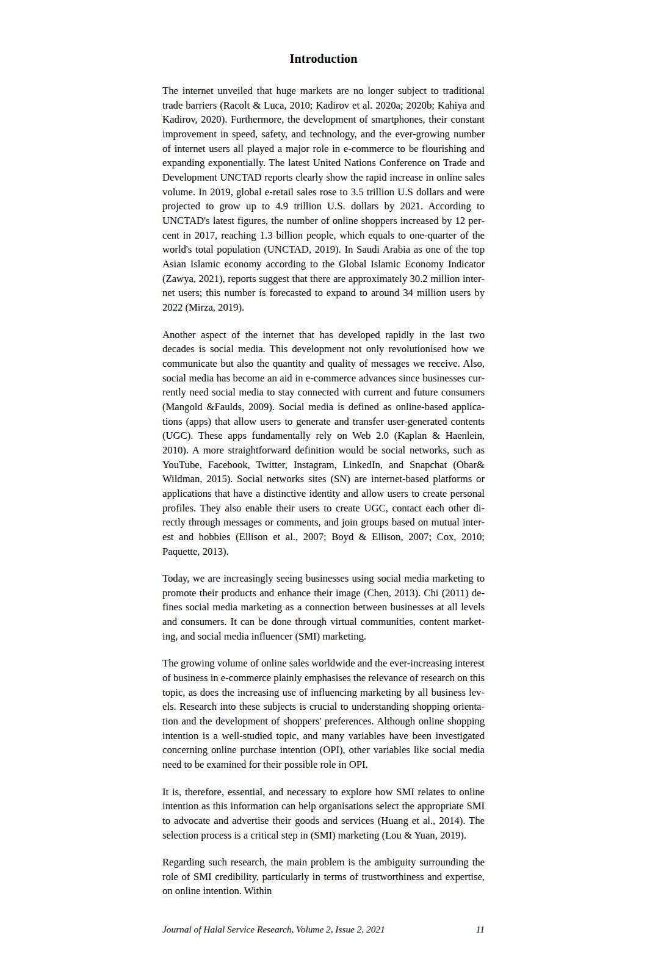Introduction
The internet unveiled that huge markets are no longer subject to traditional trade barriers (Racolt & Luca, 2010; Kadirov et al. 2020a; 2020b; Kahiya and Kadirov, 2020). Furthermore, the development of smartphones, their constant improvement in speed, safety, and technology, and the ever-growing number of internet users all played a major role in e-commerce to be flourishing and expanding exponentially. The latest United Nations Conference on Trade and Development UNCTAD reports clearly show the rapid increase in online sales volume. In 2019, global e-retail sales rose to 3.5 trillion U.S dollars and were projected to grow up to 4.9 trillion U.S. dollars by 2021. According to UNCTAD's latest figures, the number of online shoppers increased by 12 percent in 2017, reaching 1.3 billion people, which equals to one-quarter of the world's total population (UNCTAD, 2019). In Saudi Arabia as one of the top Asian Islamic economy according to the Global Islamic Economy Indicator (Zawya, 2021), reports suggest that there are approximately 30.2 million internet users; this number is forecasted to expand to around 34 million users by 2022 (Mirza, 2019).
Another aspect of the internet that has developed rapidly in the last two decades is social media. This development not only revolutionised how we communicate but also the quantity and quality of messages we receive. Also, social media has become an aid in e-commerce advances since businesses currently need social media to stay connected with current and future consumers (Mangold &Faulds, 2009). Social media is defined as online-based applications (apps) that allow users to generate and transfer user-generated contents (UGC). These apps fundamentally rely on Web 2.0 (Kaplan & Haenlein, 2010). A more straightforward definition would be social networks, such as YouTube, Facebook, Twitter, Instagram, LinkedIn, and Snapchat (Obar& Wildman, 2015). Social networks sites (SN) are internet-based platforms or applications that have a distinctive identity and allow users to create personal profiles. They also enable their users to create UGC, contact each other directly through messages or comments, and join groups based on mutual interest and hobbies (Ellison et al., 2007; Boyd & Ellison, 2007; Cox, 2010; Paquette, 2013).
Today, we are increasingly seeing businesses using social media marketing to promote their products and enhance their image (Chen, 2013). Chi (2011) defines social media marketing as a connection between businesses at all levels and consumers. It can be done through virtual communities, content marketing, and social media influencer (SMI) marketing.
The growing volume of online sales worldwide and the ever-increasing interest of business in e-commerce plainly emphasises the relevance of research on this topic, as does the increasing use of influencing marketing by all business levels. Research into these subjects is crucial to understanding shopping orientation and the development of shoppers' preferences. Although online shopping intention is a well-studied topic, and many variables have been investigated concerning online purchase intention (OPI), other variables like social media need to be examined for their possible role in OPI.
It is, therefore, essential, and necessary to explore how SMI relates to online intention as this information can help organisations select the appropriate SMI to advocate and advertise their goods and services (Huang et al., 2014). The selection process is a critical step in (SMI) marketing (Lou & Yuan, 2019).
Regarding such research, the main problem is the ambiguity surrounding the role of SMI credibility, particularly in terms of trustworthiness and expertise, on online intention. Within
Journal of Halal Service Research, Volume 2, Issue 2, 2021 11